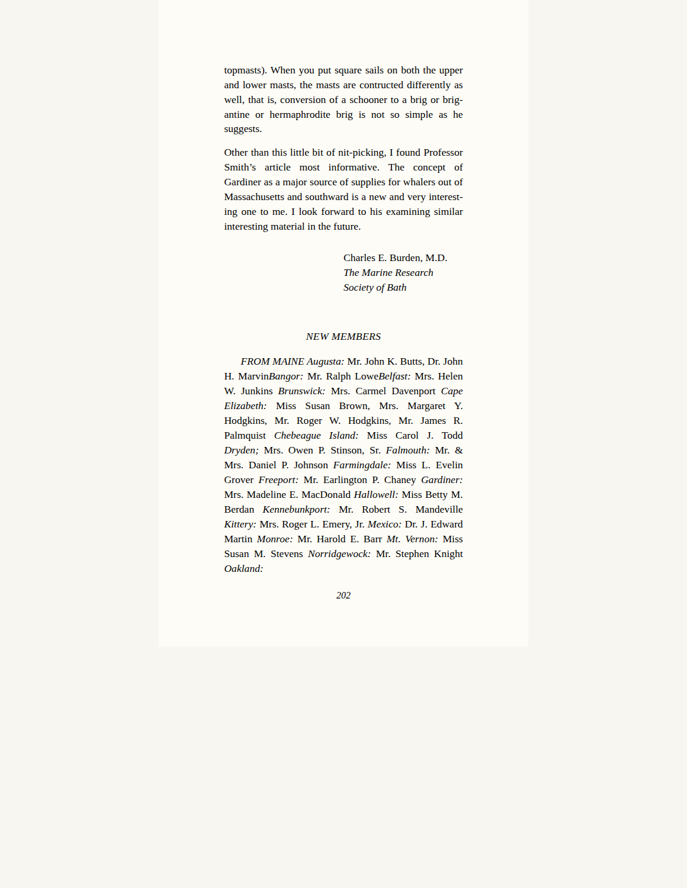topmasts). When you put square sails on both the upper and lower masts, the masts are contructed differently as well, that is, conversion of a schooner to a brig or brigantine or hermaphrodite brig is not so simple as he suggests.
Other than this little bit of nit-picking, I found Professor Smith’s article most informative. The concept of Gardiner as a major source of supplies for whalers out of Massachusetts and southward is a new and very interesting one to me. I look forward to his examining similar interesting material in the future.
Charles E. Burden, M.D. The Marine Research Society of Bath
NEW MEMBERS
FROM MAINE Augusta: Mr. John K. Butts, Dr. John H. MarvinBangor: Mr. Ralph LoweBelfast: Mrs. Helen W. Junkins Brunswick: Mrs. Carmel Davenport Cape Elizabeth: Miss Susan Brown, Mrs. Margaret Y. Hodgkins, Mr. Roger W. Hodgkins, Mr. James R. Palmquist Chebeague Island: Miss Carol J. Todd Dryden; Mrs. Owen P. Stinson, Sr. Falmouth: Mr. & Mrs. Daniel P. Johnson Farmingdale: Miss L. Evelin Grover Freeport: Mr. Earlington P. Chaney Gardiner: Mrs. Madeline E. MacDonald Hallowell: Miss Betty M. Berdan Kennebunkport: Mr. Robert S. Mandeville Kittery: Mrs. Roger L. Emery, Jr. Mexico: Dr. J. Edward Martin Monroe: Mr. Harold E. Barr Mt. Vernon: Miss Susan M. Stevens Norridgewock: Mr. Stephen Knight Oakland:
202